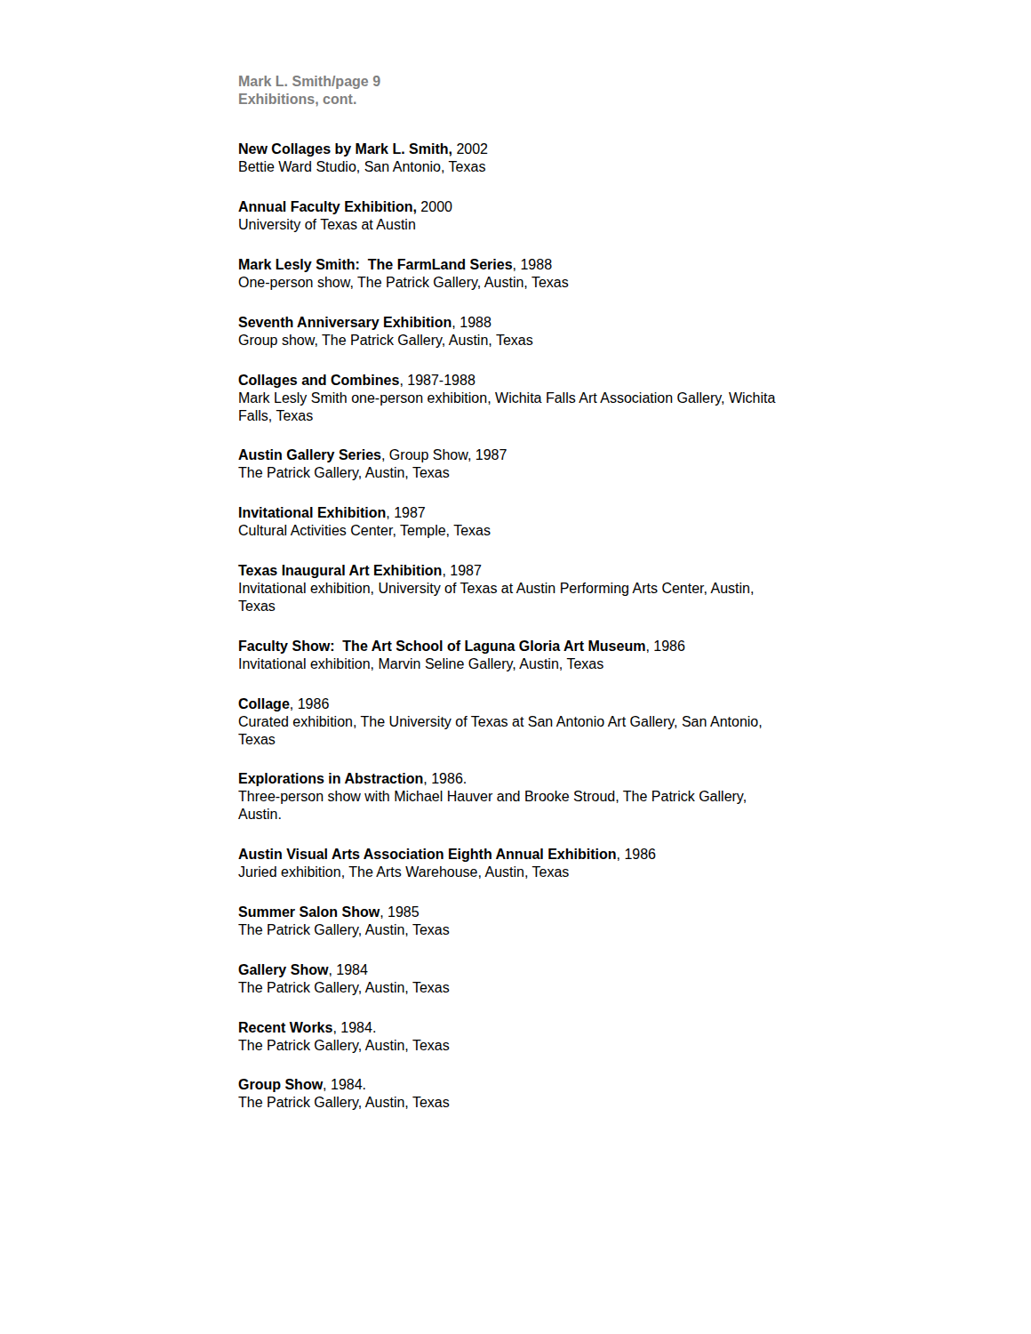Mark L. Smith/page 9
Exhibitions, cont.
New Collages by Mark L. Smith, 2002 Bettie Ward Studio, San Antonio, Texas
Annual Faculty Exhibition, 2000 University of Texas at Austin
Mark Lesly Smith: The FarmLand Series, 1988 One-person show, The Patrick Gallery, Austin, Texas
Seventh Anniversary Exhibition, 1988 Group show, The Patrick Gallery, Austin, Texas
Collages and Combines, 1987-1988 Mark Lesly Smith one-person exhibition, Wichita Falls Art Association Gallery, Wichita Falls, Texas
Austin Gallery Series, Group Show, 1987 The Patrick Gallery, Austin, Texas
Invitational Exhibition, 1987 Cultural Activities Center, Temple, Texas
Texas Inaugural Art Exhibition, 1987 Invitational exhibition, University of Texas at Austin Performing Arts Center, Austin, Texas
Faculty Show: The Art School of Laguna Gloria Art Museum, 1986 Invitational exhibition, Marvin Seline Gallery, Austin, Texas
Collage, 1986 Curated exhibition, The University of Texas at San Antonio Art Gallery, San Antonio, Texas
Explorations in Abstraction, 1986. Three-person show with Michael Hauver and Brooke Stroud, The Patrick Gallery, Austin.
Austin Visual Arts Association Eighth Annual Exhibition, 1986 Juried exhibition, The Arts Warehouse, Austin, Texas
Summer Salon Show, 1985 The Patrick Gallery, Austin, Texas
Gallery Show, 1984 The Patrick Gallery, Austin, Texas
Recent Works, 1984. The Patrick Gallery, Austin, Texas
Group Show, 1984. The Patrick Gallery, Austin, Texas